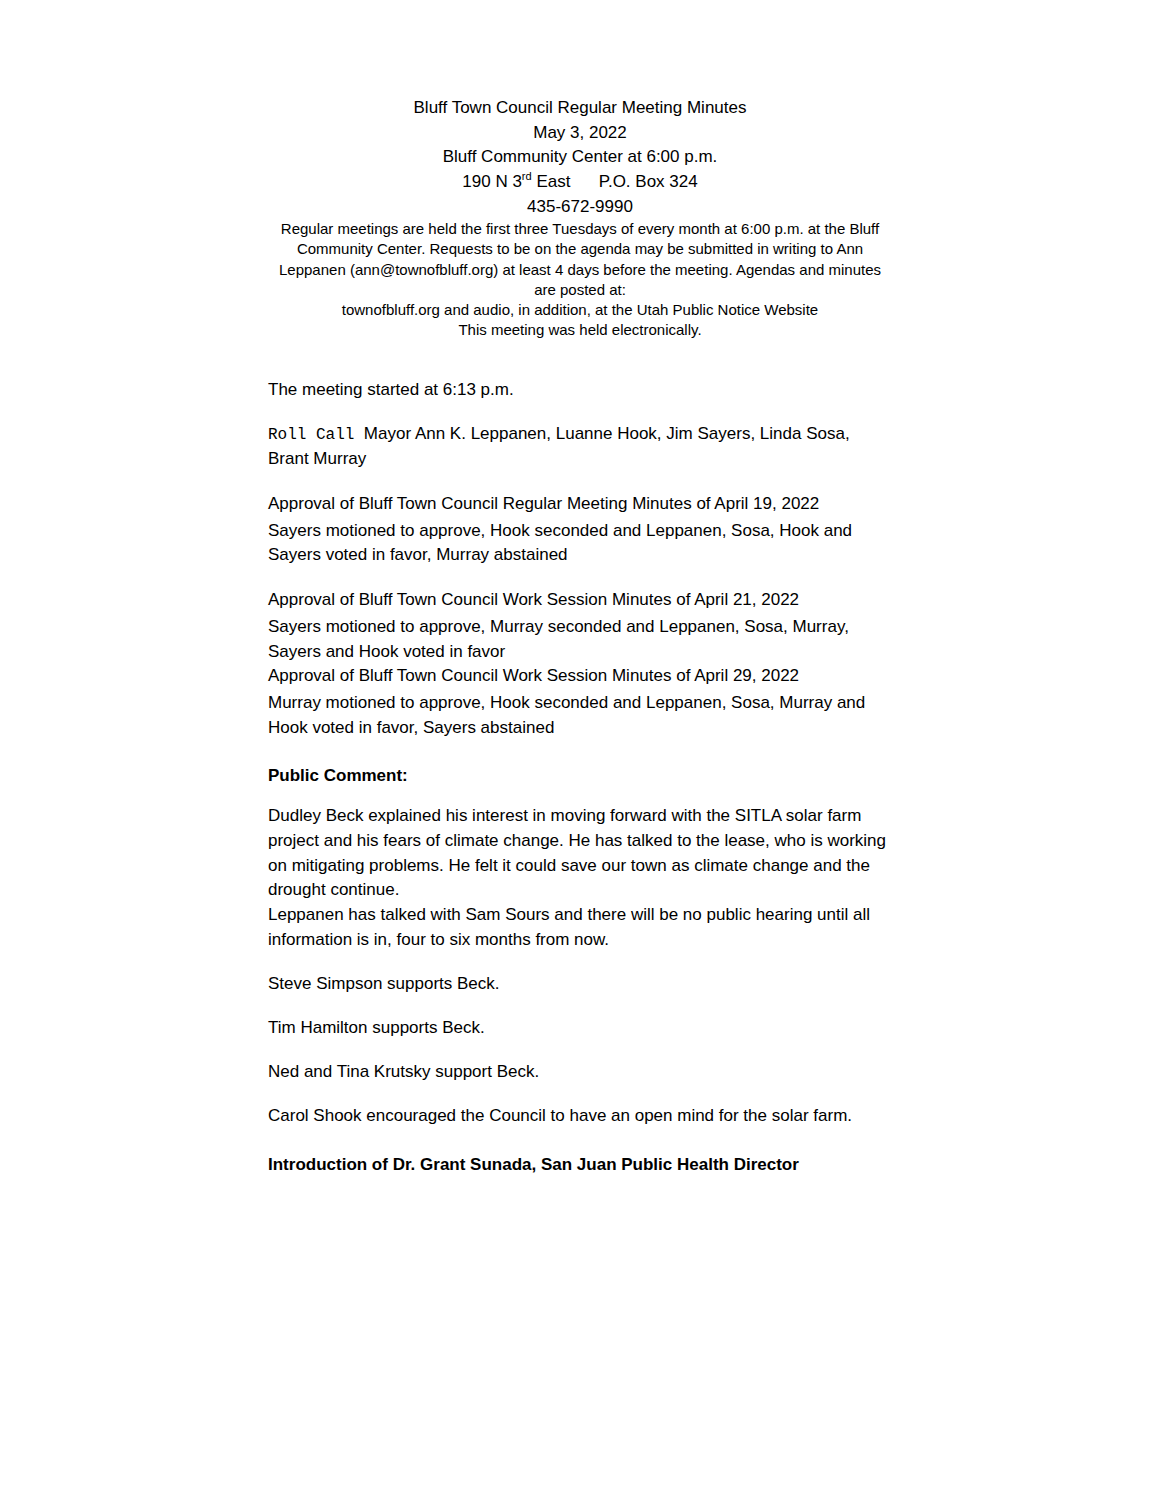Bluff Town Council Regular Meeting Minutes
May 3, 2022
Bluff Community Center at 6:00 p.m.
190 N 3rd East P.O. Box 324
435-672-9990
Regular meetings are held the first three Tuesdays of every month at 6:00 p.m. at the Bluff Community Center. Requests to be on the agenda may be submitted in writing to Ann Leppanen (ann@townofbluff.org) at least 4 days before the meeting. Agendas and minutes are posted at:
townofbluff.org and audio, in addition, at the Utah Public Notice Website
This meeting was held electronically.
The meeting started at 6:13 p.m.
Roll Call Mayor Ann K. Leppanen, Luanne Hook, Jim Sayers, Linda Sosa, Brant Murray
Approval of Bluff Town Council Regular Meeting Minutes of April 19, 2022
Sayers motioned to approve, Hook seconded and Leppanen, Sosa, Hook and Sayers voted in favor, Murray abstained
Approval of Bluff Town Council Work Session Minutes of April 21, 2022
Sayers motioned to approve, Murray seconded and Leppanen, Sosa, Murray, Sayers and Hook voted in favor
Approval of Bluff Town Council Work Session Minutes of April 29, 2022
Murray motioned to approve, Hook seconded and Leppanen, Sosa, Murray and Hook voted in favor, Sayers abstained
Public Comment:
Dudley Beck explained his interest in moving forward with the SITLA solar farm project and his fears of climate change. He has talked to the lease, who is working on mitigating problems. He felt it could save our town as climate change and the drought continue.
Leppanen has talked with Sam Sours and there will be no public hearing until all information is in, four to six months from now.
Steve Simpson supports Beck.
Tim Hamilton supports Beck.
Ned and Tina Krutsky support Beck.
Carol Shook encouraged the Council to have an open mind for the solar farm.
Introduction of Dr. Grant Sunada, San Juan Public Health Director